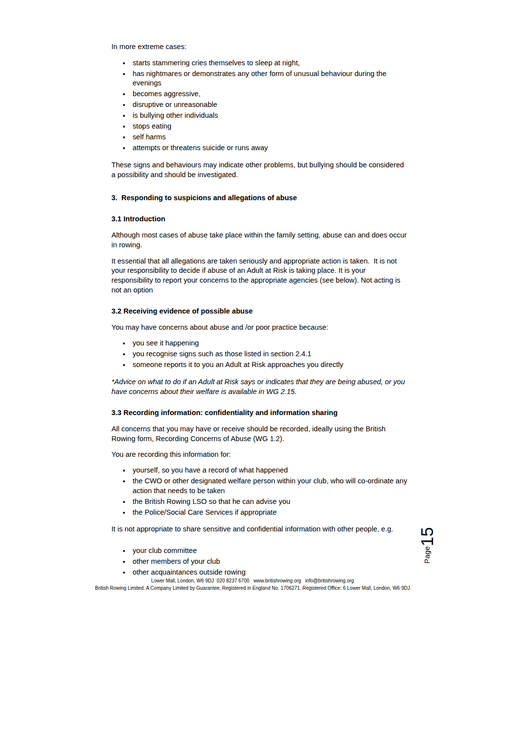In more extreme cases:
starts stammering cries themselves to sleep at night,
has nightmares or demonstrates any other form of unusual behaviour during the evenings
becomes aggressive,
disruptive or unreasonable
is bullying other individuals
stops eating
self harms
attempts or threatens suicide or runs away
These signs and behaviours may indicate other problems, but bullying should be considered a possibility and should be investigated.
3. Responding to suspicions and allegations of abuse
3.1 Introduction
Although most cases of abuse take place within the family setting, abuse can and does occur in rowing.
It essential that all allegations are taken seriously and appropriate action is taken. It is not your responsibility to decide if abuse of an Adult at Risk is taking place. It is your responsibility to report your concerns to the appropriate agencies (see below). Not acting is not an option
3.2 Receiving evidence of possible abuse
You may have concerns about abuse and /or poor practice because:
you see it happening
you recognise signs such as those listed in section 2.4.1
someone reports it to you an Adult at Risk approaches you directly
*Advice on what to do if an Adult at Risk says or indicates that they are being abused, or you have concerns about their welfare is available in WG 2.15.
3.3 Recording information: confidentiality and information sharing
All concerns that you may have or receive should be recorded, ideally using the British Rowing form, Recording Concerns of Abuse (WG 1.2).
You are recording this information for:
yourself, so you have a record of what happened
the CWO or other designated welfare person within your club, who will co-ordinate any action that needs to be taken
the British Rowing LSO so that he can advise you
the Police/Social Care Services if appropriate
It is not appropriate to share sensitive and confidential information with other people, e.g.
your club committee
other members of your club
other acquaintances outside rowing
Page15
Lower Mall, London, W6 9DJ 020 8237 6700 www.britishrowing.org info@britishrowing.org
British Rowing Limited. A Company Limited by Guarantee, Registered in England No. 1706271. Registered Office: 6 Lower Mall, London, W6 9DJ